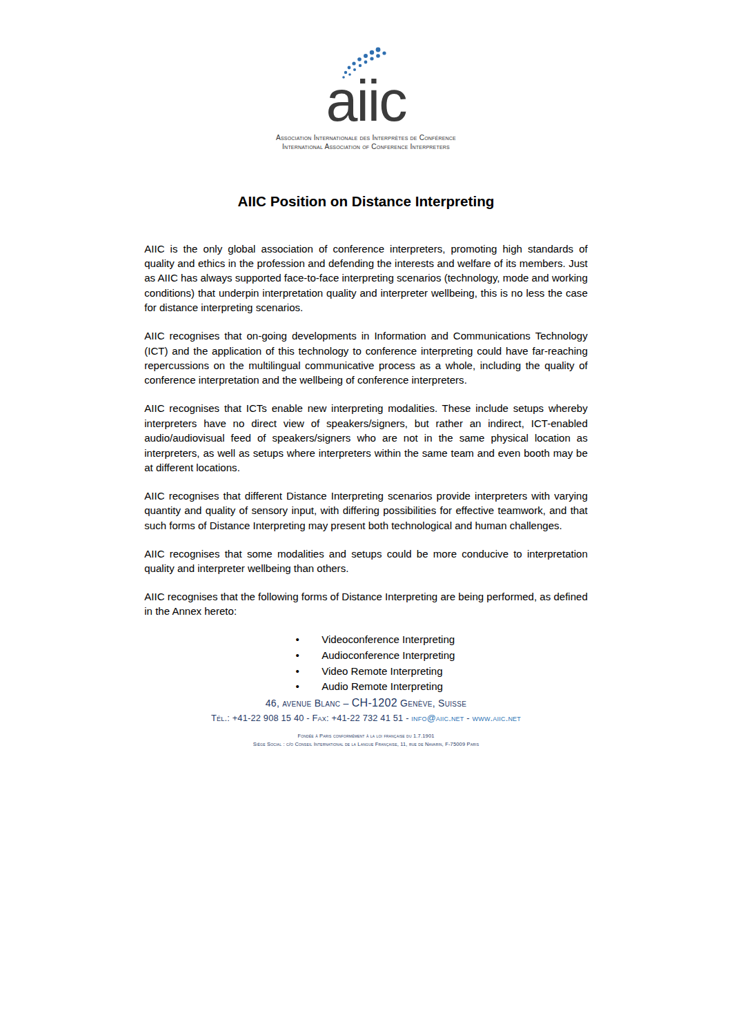aiic
Association Internationale des Interprètes de Conférence
International Association of Conference Interpreters
AIIC Position on Distance Interpreting
AIIC is the only global association of conference interpreters, promoting high standards of quality and ethics in the profession and defending the interests and welfare of its members. Just as AIIC has always supported face-to-face interpreting scenarios (technology, mode and working conditions) that underpin interpretation quality and interpreter wellbeing, this is no less the case for distance interpreting scenarios.
AIIC recognises that on-going developments in Information and Communications Technology (ICT) and the application of this technology to conference interpreting could have far-reaching repercussions on the multilingual communicative process as a whole, including the quality of conference interpretation and the wellbeing of conference interpreters.
AIIC recognises that ICTs enable new interpreting modalities. These include setups whereby interpreters have no direct view of speakers/signers, but rather an indirect, ICT-enabled audio/audiovisual feed of speakers/signers who are not in the same physical location as interpreters, as well as setups where interpreters within the same team and even booth may be at different locations.
AIIC recognises that different Distance Interpreting scenarios provide interpreters with varying quantity and quality of sensory input, with differing possibilities for effective teamwork, and that such forms of Distance Interpreting may present both technological and human challenges.
AIIC recognises that some modalities and setups could be more conducive to interpretation quality and interpreter wellbeing than others.
AIIC recognises that the following forms of Distance Interpreting are being performed, as defined in the Annex hereto:
Videoconference Interpreting
Audioconference Interpreting
Video Remote Interpreting
Audio Remote Interpreting
46, avenue Blanc – CH-1202 Genève, Suisse
Tél.: +41-22 908 15 40 - Fax: +41-22 732 41 51 - info@aiic.net - www.aiic.net
Fondée à Paris conformément à la loi française du 1.7.1901
Siège Social : c/o Conseil International de la Langue Française, 11, rue de Navarin, F-75009 Paris